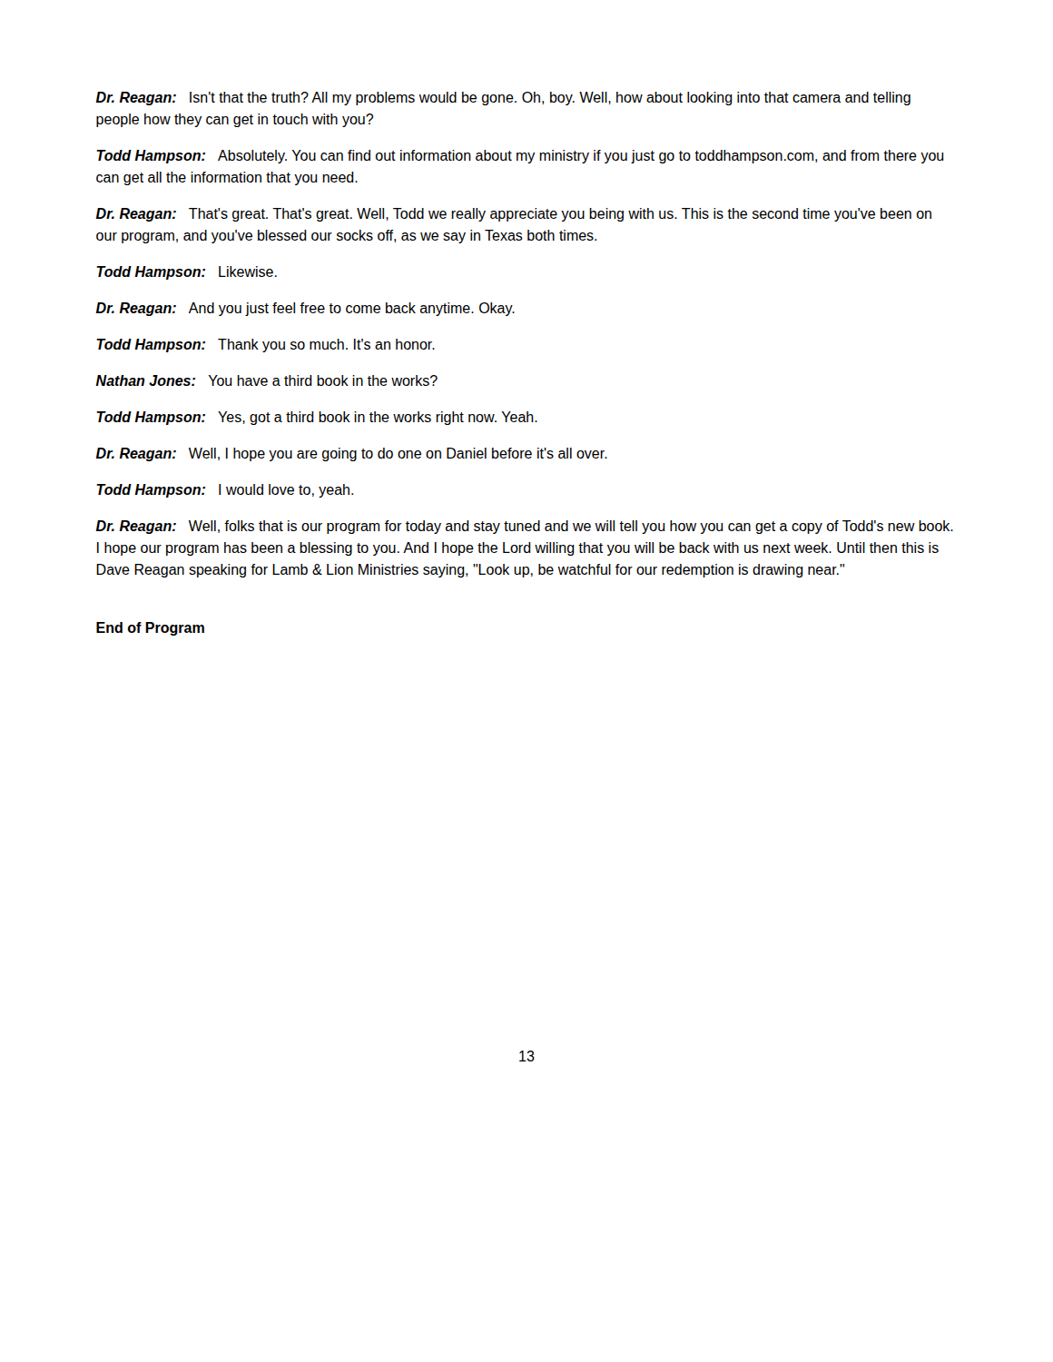Dr. Reagan: Isn't that the truth? All my problems would be gone. Oh, boy. Well, how about looking into that camera and telling people how they can get in touch with you?
Todd Hampson: Absolutely. You can find out information about my ministry if you just go to toddhampson.com, and from there you can get all the information that you need.
Dr. Reagan: That's great. That's great. Well, Todd we really appreciate you being with us. This is the second time you've been on our program, and you've blessed our socks off, as we say in Texas both times.
Todd Hampson: Likewise.
Dr. Reagan: And you just feel free to come back anytime. Okay.
Todd Hampson: Thank you so much. It's an honor.
Nathan Jones: You have a third book in the works?
Todd Hampson: Yes, got a third book in the works right now. Yeah.
Dr. Reagan: Well, I hope you are going to do one on Daniel before it's all over.
Todd Hampson: I would love to, yeah.
Dr. Reagan: Well, folks that is our program for today and stay tuned and we will tell you how you can get a copy of Todd's new book. I hope our program has been a blessing to you. And I hope the Lord willing that you will be back with us next week. Until then this is Dave Reagan speaking for Lamb & Lion Ministries saying, "Look up, be watchful for our redemption is drawing near."
End of Program
13